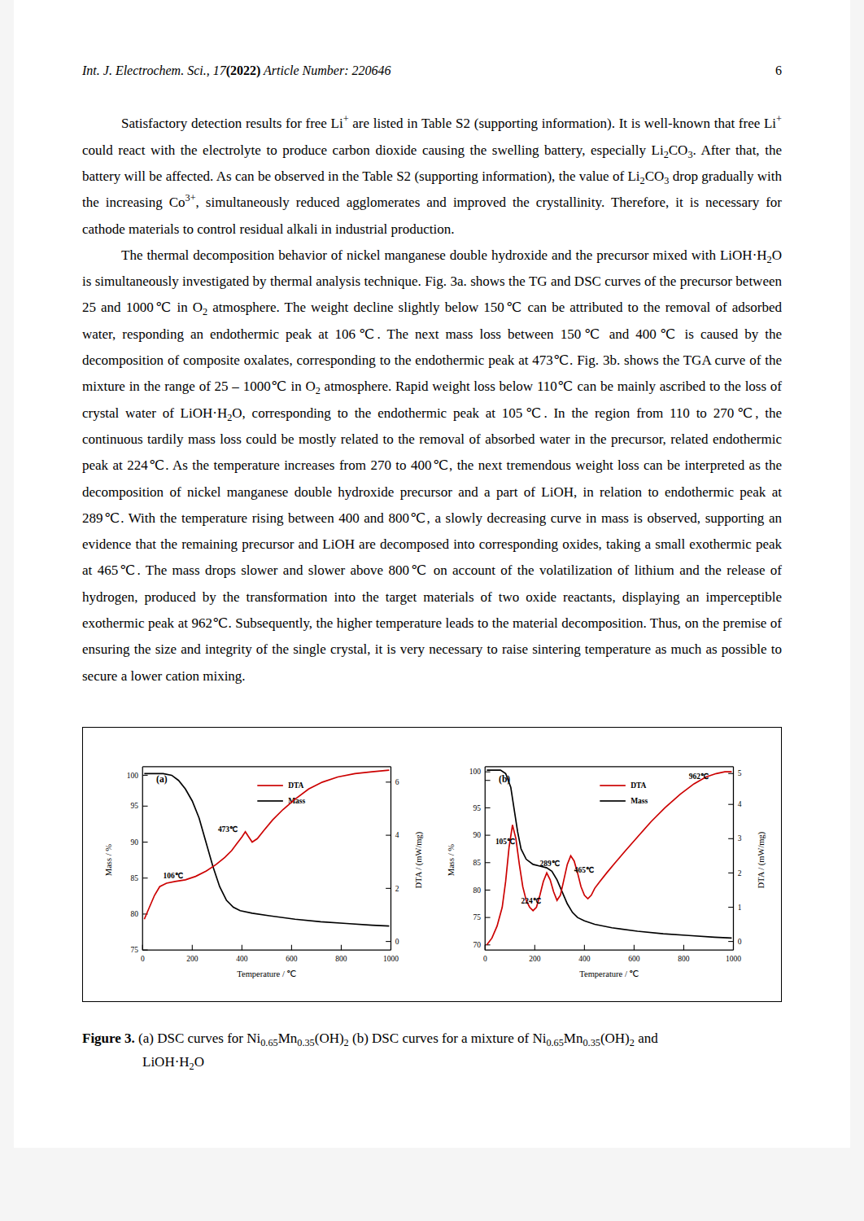Int. J. Electrochem. Sci., 17(2022) Article Number: 220646 6
Satisfactory detection results for free Li+ are listed in Table S2 (supporting information). It is well-known that free Li+ could react with the electrolyte to produce carbon dioxide causing the swelling battery, especially Li2CO3. After that, the battery will be affected. As can be observed in the Table S2 (supporting information), the value of Li2CO3 drop gradually with the increasing Co3+, simultaneously reduced agglomerates and improved the crystallinity. Therefore, it is necessary for cathode materials to control residual alkali in industrial production.
The thermal decomposition behavior of nickel manganese double hydroxide and the precursor mixed with LiOH·H2O is simultaneously investigated by thermal analysis technique. Fig. 3a. shows the TG and DSC curves of the precursor between 25 and 1000℃ in O2 atmosphere. The weight decline slightly below 150℃ can be attributed to the removal of adsorbed water, responding an endothermic peak at 106℃. The next mass loss between 150℃ and 400℃ is caused by the decomposition of composite oxalates, corresponding to the endothermic peak at 473℃. Fig. 3b. shows the TGA curve of the mixture in the range of 25 – 1000℃ in O2 atmosphere. Rapid weight loss below 110℃ can be mainly ascribed to the loss of crystal water of LiOH·H2O, corresponding to the endothermic peak at 105℃. In the region from 110 to 270℃, the continuous tardily mass loss could be mostly related to the removal of absorbed water in the precursor, related endothermic peak at 224℃. As the temperature increases from 270 to 400℃, the next tremendous weight loss can be interpreted as the decomposition of nickel manganese double hydroxide precursor and a part of LiOH, in relation to endothermic peak at 289℃. With the temperature rising between 400 and 800℃, a slowly decreasing curve in mass is observed, supporting an evidence that the remaining precursor and LiOH are decomposed into corresponding oxides, taking a small exothermic peak at 465℃. The mass drops slower and slower above 800℃ on account of the volatilization of lithium and the release of hydrogen, produced by the transformation into the target materials of two oxide reactants, displaying an imperceptible exothermic peak at 962℃. Subsequently, the higher temperature leads to the material decomposition. Thus, on the premise of ensuring the size and integrity of the single crystal, it is very necessary to raise sintering temperature as much as possible to secure a lower cation mixing.
0 200 400 600 800 1000 Temperature / ℃ 75 80 85 90 95 100 Mass / % 0 2 4 6 DTA / (mW/mg) (a) DTA Mass 106℃ 473℃
0 200 400 600 800 1000 Temperature / ℃ 70 75 80 85 90 95 100 Mass / % 0 1 2 3 4 5 DTA / (mW/mg) (b) DTA Mass 105℃ 224℃ 289℃ 465℃ 962℃
Figure 3. (a) DSC curves for Ni0.65Mn0.35(OH)2 (b) DSC curves for a mixture of Ni0.65Mn0.35(OH)2 and LiOH·H2O